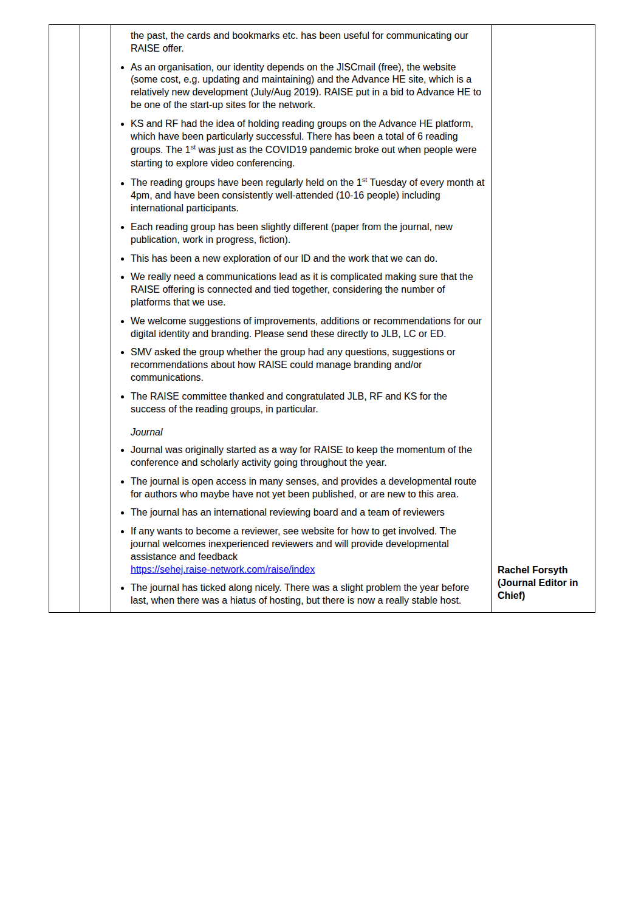| | | the past, the cards and bookmarks etc. has been useful for communicating our RAISE offer. As an organisation, our identity depends on the JISCmail (free), the website (some cost, e.g. updating and maintaining) and the Advance HE site, which is a relatively new development (July/Aug 2019). RAISE put in a bid to Advance HE to be one of the start-up sites for the network. KS and RF had the idea of holding reading groups on the Advance HE platform, which have been particularly successful. There has been a total of 6 reading groups. The 1 st was just as the COVID19 pandemic broke out when people were starting to explore video conferencing. The reading groups have been regularly held on the 1 st Tuesday of every month at 4pm, and have been consistently well-attended (10-16 people) including international participants. Each reading group has been slightly different (paper from the journal, new publication, work in progress, fiction). This has been a new exploration of our ID and the work that we can do. We really need a communications lead as it is complicated making sure that the RAISE offering is connected and tied together, considering the number of platforms that we use. We welcome suggestions of improvements, additions or recommendations for our digital identity and branding. Please send these directly to JLB, LC or ED. SMV asked the group whether the group had any questions, suggestions or recommendations about how RAISE could manage branding and/or communications. The RAISE committee thanked and congratulated JLB, RF and KS for the success of the reading groups, in particular. Journal Journal was originally started as a way for RAISE to keep the momentum of the conference and scholarly activity going throughout the year. The journal is open access in many senses, and provides a developmental route for authors who maybe have not yet been published, or are new to this area. The journal has an international reviewing board and a team of reviewers If any wants to become a reviewer, see website for how to get involved. The journal welcomes inexperienced reviewers and will provide developmental assistance and feedback https://sehej.raise-network.com/raise/index The journal has ticked along nicely. There was a slight problem the year before last, when there was a hiatus of hosting, but there is now a really stable host. | Rachel Forsyth (Journal Editor in Chief) |